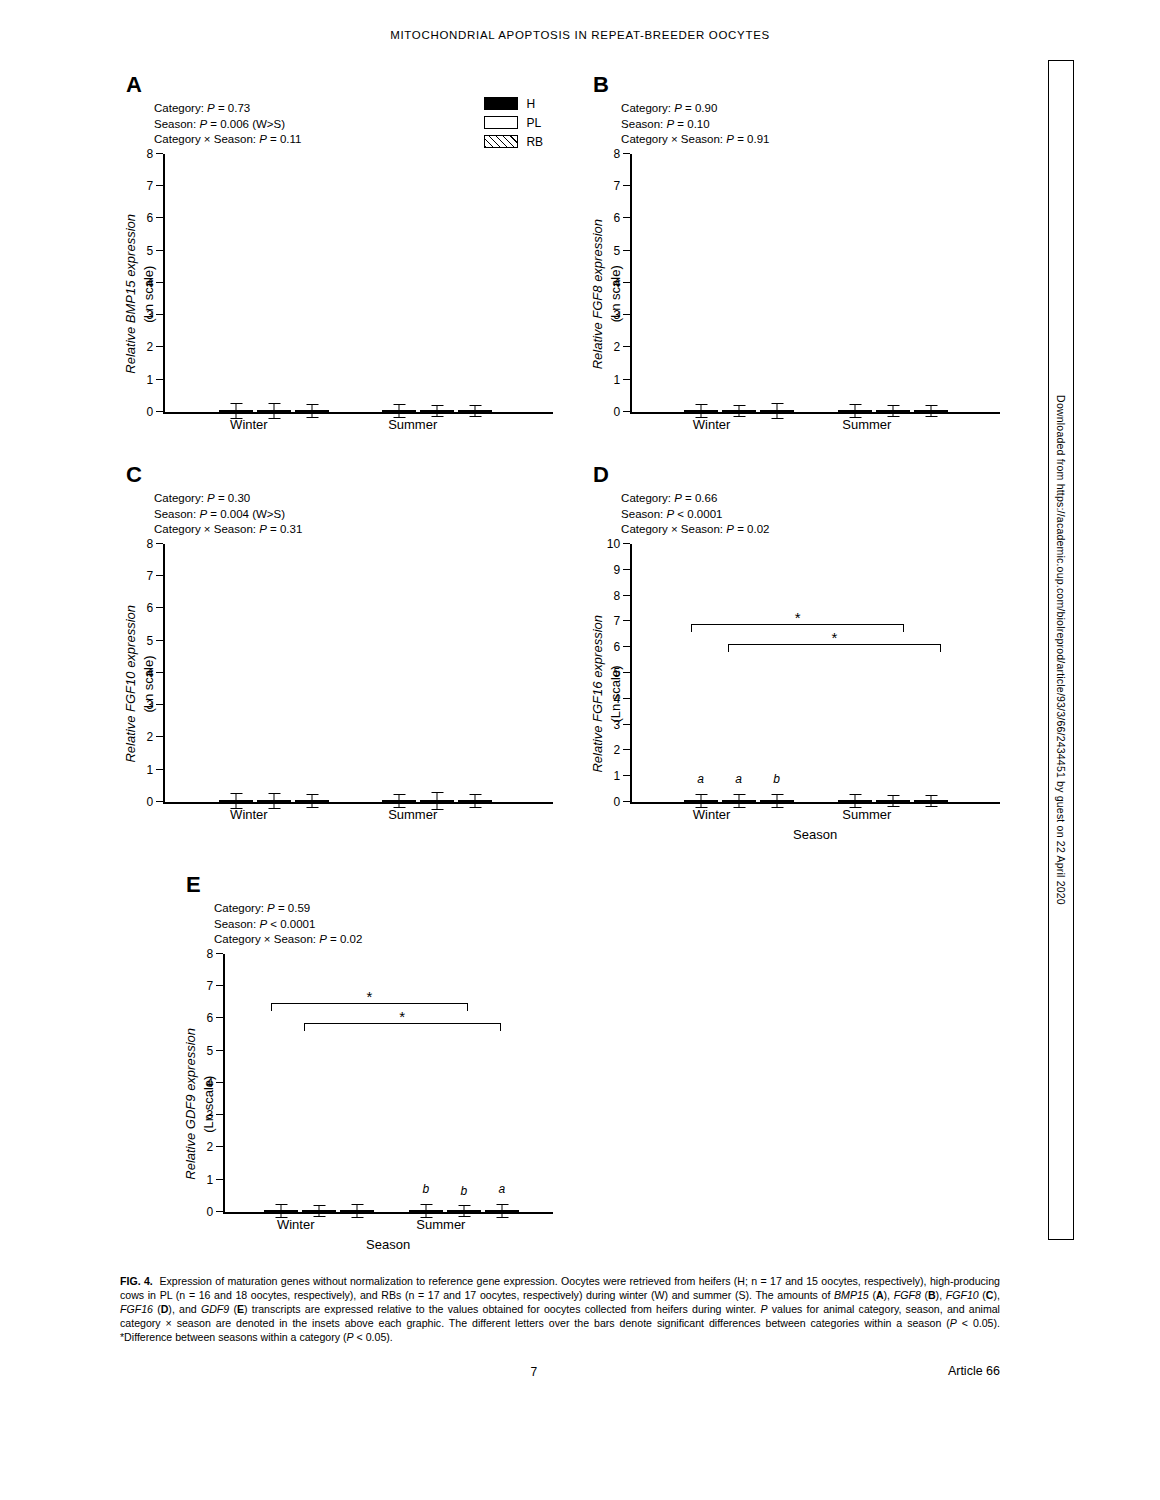Mitochondrial Apoptosis in Repeat-Breeder Oocytes
Downloaded from https://academic.oup.com/biolreprod/article/93/3/66/2434451 by guest on 22 April 2020
A
H
PL
RB
Category: P = 0.73
Season: P = 0.006 (W>S)
Category × Season: P = 0.11
Relative BMP15 expression
(Ln scale)
0
1
2
3
4
5
6
7
8
Winter Summer
B
Category: P = 0.90
Season: P = 0.10
Category × Season: P = 0.91
Relative FGF8 expression
(Ln scale)
0
1
2
3
4
5
6
7
8
Winter Summer
C
Category: P = 0.30
Season: P = 0.004 (W>S)
Category × Season: P = 0.31
Relative FGF10 expression
(Ln scale)
0
1
2
3
4
5
6
7
8
Winter Summer
D
Category: P = 0.66
Season: P < 0.0001
Category × Season: P = 0.02
Relative FGF16 expression
(Ln scale)
0
1
2
3
4
5
6
7
8
9
10
a
a
b
*
*
Winter Summer
Season
E
Category: P = 0.59
Season: P < 0.0001
Category × Season: P = 0.02
Relative GDF9 expression
(Ln scale)
0
1
2
3
4
5
6
7
8
b
b
a
*
*
Winter Summer
Season
FIG. 4. Expression of maturation genes without normalization to reference gene expression. Oocytes were retrieved from heifers (H; n = 17 and 15 oocytes, respectively), high-producing cows in PL (n = 16 and 18 oocytes, respectively), and RBs (n = 17 and 17 oocytes, respectively) during winter (W) and summer (S). The amounts of BMP15 (A), FGF8 (B), FGF10 (C), FGF16 (D), and GDF9 (E) transcripts are expressed relative to the values obtained for oocytes collected from heifers during winter. P values for animal category, season, and animal category × season are denoted in the insets above each graphic. The different letters over the bars denote significant differences between categories within a season (P < 0.05). *Difference between seasons within a category (P < 0.05).
7 Article 66